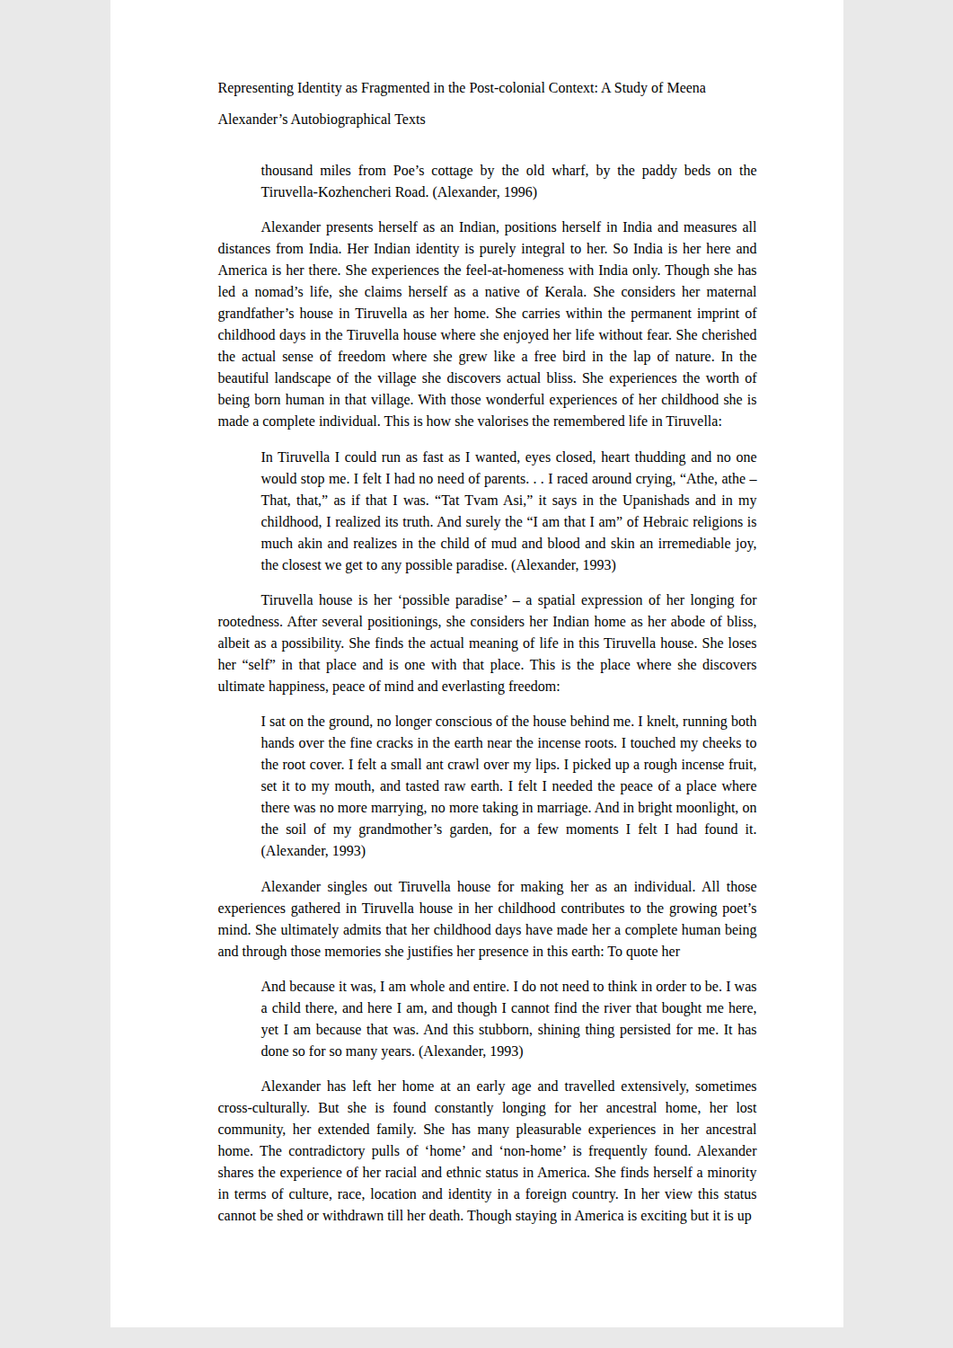Representing Identity as Fragmented in the Post-colonial Context: A Study of Meena
Alexander’s Autobiographical Texts
thousand miles from Poe’s cottage by the old wharf, by the paddy beds on the Tiruvella-Kozhencheri Road. (Alexander, 1996)
Alexander presents herself as an Indian, positions herself in India and measures all distances from India. Her Indian identity is purely integral to her. So India is her here and America is her there. She experiences the feel-at-homeness with India only. Though she has led a nomad’s life, she claims herself as a native of Kerala. She considers her maternal grandfather’s house in Tiruvella as her home. She carries within the permanent imprint of childhood days in the Tiruvella house where she enjoyed her life without fear. She cherished the actual sense of freedom where she grew like a free bird in the lap of nature. In the beautiful landscape of the village she discovers actual bliss. She experiences the worth of being born human in that village. With those wonderful experiences of her childhood she is made a complete individual. This is how she valorises the remembered life in Tiruvella:
In Tiruvella I could run as fast as I wanted, eyes closed, heart thudding and no one would stop me. I felt I had no need of parents. . . I raced around crying, “Athe, athe – That, that,” as if that I was. “Tat Tvam Asi,” it says in the Upanishads and in my childhood, I realized its truth. And surely the “I am that I am” of Hebraic religions is much akin and realizes in the child of mud and blood and skin an irremediable joy, the closest we get to any possible paradise. (Alexander, 1993)
Tiruvella house is her ‘possible paradise’ – a spatial expression of her longing for rootedness. After several positionings, she considers her Indian home as her abode of bliss, albeit as a possibility. She finds the actual meaning of life in this Tiruvella house. She loses her “self” in that place and is one with that place. This is the place where she discovers ultimate happiness, peace of mind and everlasting freedom:
I sat on the ground, no longer conscious of the house behind me. I knelt, running both hands over the fine cracks in the earth near the incense roots. I touched my cheeks to the root cover. I felt a small ant crawl over my lips. I picked up a rough incense fruit, set it to my mouth, and tasted raw earth. I felt I needed the peace of a place where there was no more marrying, no more taking in marriage. And in bright moonlight, on the soil of my grandmother’s garden, for a few moments I felt I had found it. (Alexander, 1993)
Alexander singles out Tiruvella house for making her as an individual. All those experiences gathered in Tiruvella house in her childhood contributes to the growing poet’s mind. She ultimately admits that her childhood days have made her a complete human being and through those memories she justifies her presence in this earth: To quote her
And because it was, I am whole and entire. I do not need to think in order to be. I was a child there, and here I am, and though I cannot find the river that bought me here, yet I am because that was. And this stubborn, shining thing persisted for me. It has done so for so many years. (Alexander, 1993)
Alexander has left her home at an early age and travelled extensively, sometimes cross-culturally. But she is found constantly longing for her ancestral home, her lost community, her extended family. She has many pleasurable experiences in her ancestral home. The contradictory pulls of ‘home’ and ‘non-home’ is frequently found. Alexander shares the experience of her racial and ethnic status in America. She finds herself a minority in terms of culture, race, location and identity in a foreign country. In her view this status cannot be shed or withdrawn till her death. Though staying in America is exciting but it is up